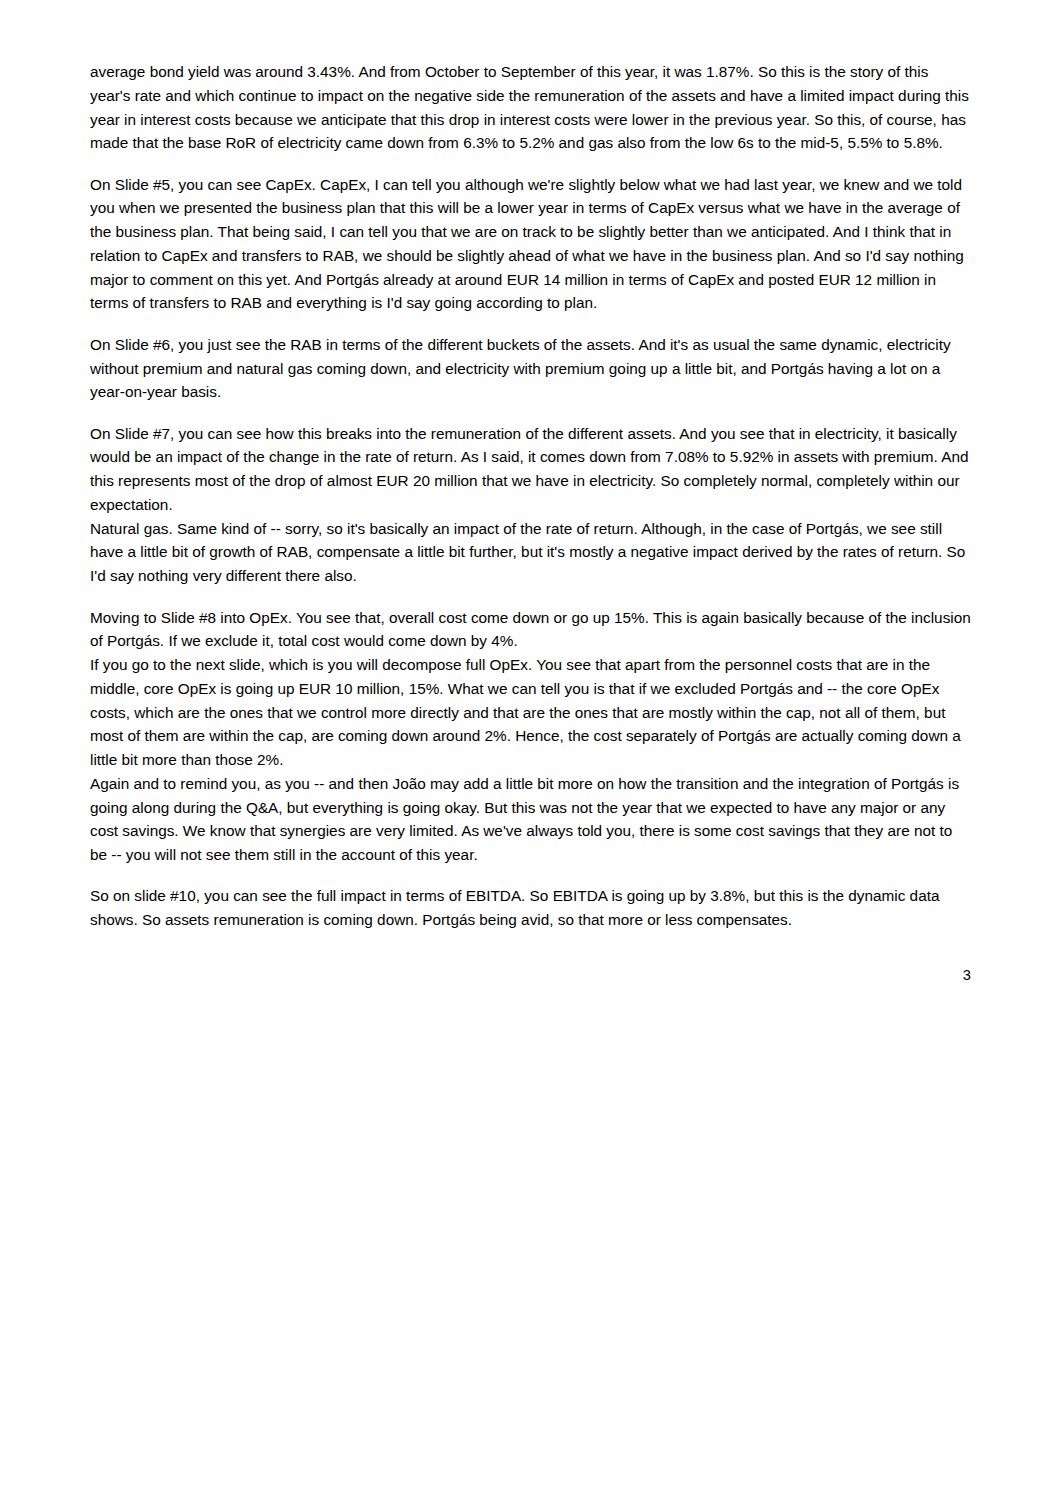average bond yield was around 3.43%. And from October to September of this year, it was 1.87%. So this is the story of this year's rate and which continue to impact on the negative side the remuneration of the assets and have a limited impact during this year in interest costs because we anticipate that this drop in interest costs were lower in the previous year. So this, of course, has made that the base RoR of electricity came down from 6.3% to 5.2% and gas also from the low 6s to the mid-5, 5.5% to 5.8%.
On Slide #5, you can see CapEx. CapEx, I can tell you although we're slightly below what we had last year, we knew and we told you when we presented the business plan that this will be a lower year in terms of CapEx versus what we have in the average of the business plan. That being said, I can tell you that we are on track to be slightly better than we anticipated. And I think that in relation to CapEx and transfers to RAB, we should be slightly ahead of what we have in the business plan. And so I'd say nothing major to comment on this yet. And Portgás already at around EUR 14 million in terms of CapEx and posted EUR 12 million in terms of transfers to RAB and everything is I'd say going according to plan.
On Slide #6, you just see the RAB in terms of the different buckets of the assets. And it's as usual the same dynamic, electricity without premium and natural gas coming down, and electricity with premium going up a little bit, and Portgás having a lot on a year-on-year basis.
On Slide #7, you can see how this breaks into the remuneration of the different assets. And you see that in electricity, it basically would be an impact of the change in the rate of return. As I said, it comes down from 7.08% to 5.92% in assets with premium. And this represents most of the drop of almost EUR 20 million that we have in electricity. So completely normal, completely within our expectation.
Natural gas. Same kind of -- sorry, so it's basically an impact of the rate of return. Although, in the case of Portgás, we see still have a little bit of growth of RAB, compensate a little bit further, but it's mostly a negative impact derived by the rates of return. So I'd say nothing very different there also.
Moving to Slide #8 into OpEx. You see that, overall cost come down or go up 15%. This is again basically because of the inclusion of Portgás. If we exclude it, total cost would come down by 4%.
If you go to the next slide, which is you will decompose full OpEx. You see that apart from the personnel costs that are in the middle, core OpEx is going up EUR 10 million, 15%. What we can tell you is that if we excluded Portgás and -- the core OpEx costs, which are the ones that we control more directly and that are the ones that are mostly within the cap, not all of them, but most of them are within the cap, are coming down around 2%. Hence, the cost separately of Portgás are actually coming down a little bit more than those 2%.
Again and to remind you, as you -- and then João may add a little bit more on how the transition and the integration of Portgás is going along during the Q&A, but everything is going okay. But this was not the year that we expected to have any major or any cost savings. We know that synergies are very limited. As we've always told you, there is some cost savings that they are not to be -- you will not see them still in the account of this year.
So on slide #10, you can see the full impact in terms of EBITDA. So EBITDA is going up by 3.8%, but this is the dynamic data shows. So assets remuneration is coming down. Portgás being avid, so that more or less compensates.
3